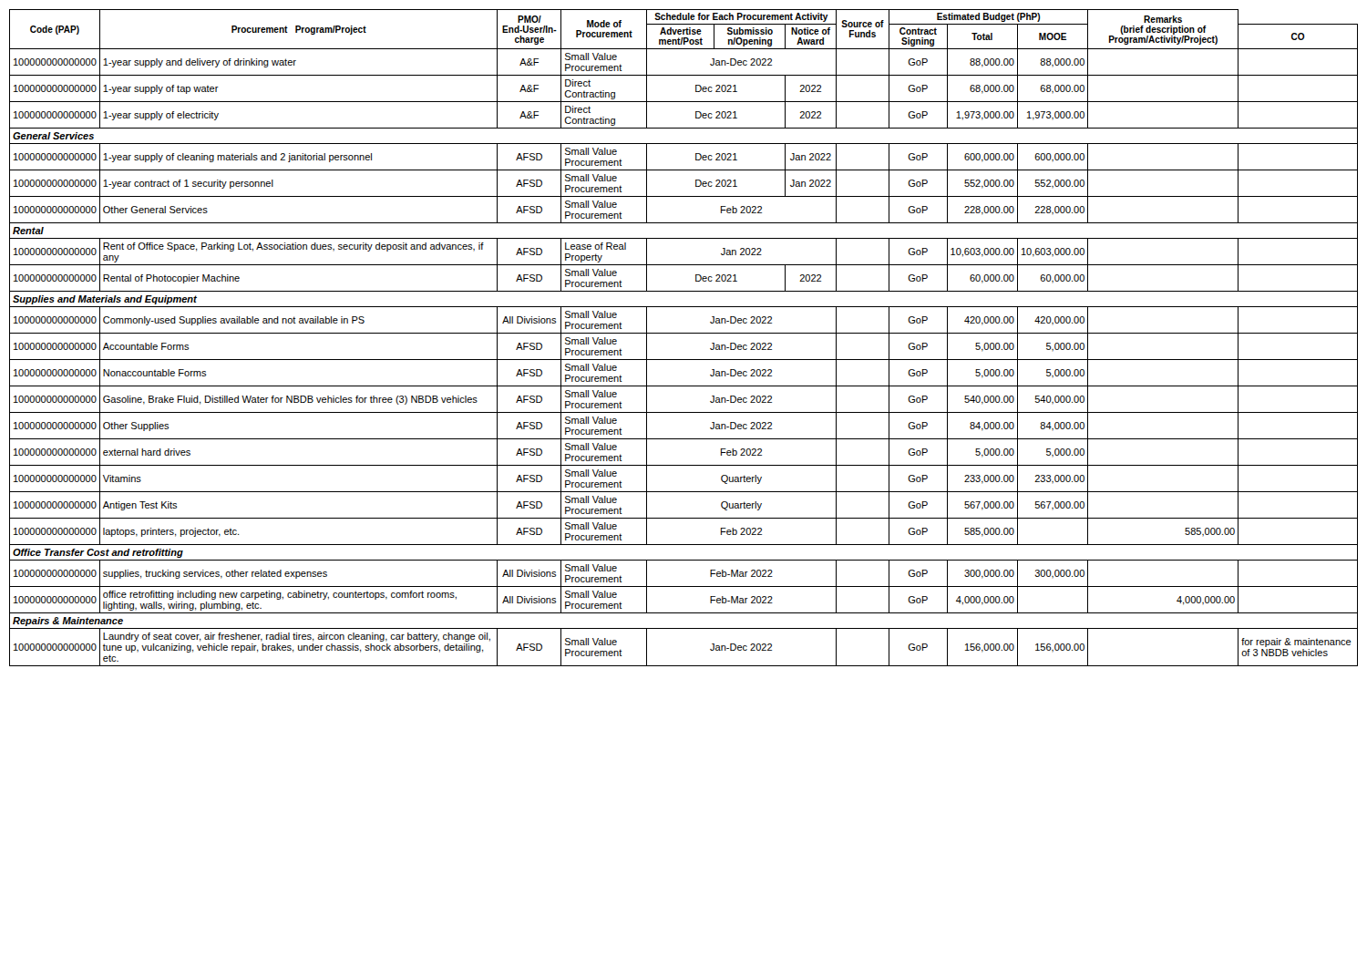| Code (PAP) | Procurement Program/Project | PMO/ End-User/In-charge | Mode of Procurement | Schedule for Each Procurement Activity | Source of Funds | Estimated Budget (PhP) | Remarks (brief description of Program/Activity/Project) |
| --- | --- | --- | --- | --- | --- | --- | --- |
| Advertise ment/Post | Submissio n/Opening | Notice of Award | Contract Signing | Total | MOOE | CO |
| 100000000000000 | 1-year supply and delivery of drinking water | A&F | Small Value Procurement | Jan-Dec 2022 | | GoP | 88,000.00 | 88,000.00 | | |
| 100000000000000 | 1-year supply of tap water | A&F | Direct Contracting | Dec 2021 | 2022 | | GoP | 68,000.00 | 68,000.00 | | |
| 100000000000000 | 1-year supply of electricity | A&F | Direct Contracting | Dec 2021 | 2022 | | GoP | 1,973,000.00 | 1,973,000.00 | | |
| General Services |
| 100000000000000 | 1-year supply of cleaning materials and 2 janitorial personnel | AFSD | Small Value Procurement | Dec 2021 | Jan 2022 | | GoP | 600,000.00 | 600,000.00 | | |
| 100000000000000 | 1-year contract of 1 security personnel | AFSD | Small Value Procurement | Dec 2021 | Jan 2022 | | GoP | 552,000.00 | 552,000.00 | | |
| 100000000000000 | Other General Services | AFSD | Small Value Procurement | Feb 2022 | | GoP | 228,000.00 | 228,000.00 | | |
| Rental |
| 100000000000000 | Rent of Office Space, Parking Lot, Association dues, security deposit and advances, if any | AFSD | Lease of Real Property | Jan 2022 | | GoP | 10,603,000.00 | 10,603,000.00 | | |
| 100000000000000 | Rental of Photocopier Machine | AFSD | Small Value Procurement | Dec 2021 | 2022 | | GoP | 60,000.00 | 60,000.00 | | |
| Supplies and Materials and Equipment |
| 100000000000000 | Commonly-used Supplies available and not available in PS | All Divisions | Small Value Procurement | Jan-Dec 2022 | | GoP | 420,000.00 | 420,000.00 | | |
| 100000000000000 | Accountable Forms | AFSD | Small Value Procurement | Jan-Dec 2022 | | GoP | 5,000.00 | 5,000.00 | | |
| 100000000000000 | Nonaccountable Forms | AFSD | Small Value Procurement | Jan-Dec 2022 | | GoP | 5,000.00 | 5,000.00 | | |
| 100000000000000 | Gasoline, Brake Fluid, Distilled Water for NBDB vehicles for three (3) NBDB vehicles | AFSD | Small Value Procurement | Jan-Dec 2022 | | GoP | 540,000.00 | 540,000.00 | | |
| 100000000000000 | Other Supplies | AFSD | Small Value Procurement | Jan-Dec 2022 | | GoP | 84,000.00 | 84,000.00 | | |
| 100000000000000 | external hard drives | AFSD | Small Value Procurement | Feb 2022 | | GoP | 5,000.00 | 5,000.00 | | |
| 100000000000000 | Vitamins | AFSD | Small Value Procurement | Quarterly | | GoP | 233,000.00 | 233,000.00 | | |
| 100000000000000 | Antigen Test Kits | AFSD | Small Value Procurement | Quarterly | | GoP | 567,000.00 | 567,000.00 | | |
| 100000000000000 | laptops, printers, projector, etc. | AFSD | Small Value Procurement | Feb 2022 | | GoP | 585,000.00 | | 585,000.00 | |
| Office Transfer Cost and retrofitting |
| 100000000000000 | supplies, trucking services, other related expenses | All Divisions | Small Value Procurement | Feb-Mar 2022 | | GoP | 300,000.00 | 300,000.00 | | |
| 100000000000000 | office retrofitting including new carpeting, cabinetry, countertops, comfort rooms, lighting, walls, wiring, plumbing, etc. | All Divisions | Small Value Procurement | Feb-Mar 2022 | | GoP | 4,000,000.00 | | 4,000,000.00 | |
| Repairs & Maintenance |
| 100000000000000 | Laundry of seat cover, air freshener, radial tires, aircon cleaning, car battery, change oil, tune up, vulcanizing, vehicle repair, brakes, under chassis, shock absorbers, detailing, etc. | AFSD | Small Value Procurement | Jan-Dec 2022 | | GoP | 156,000.00 | 156,000.00 | | for repair & maintenance of 3 NBDB vehicles |